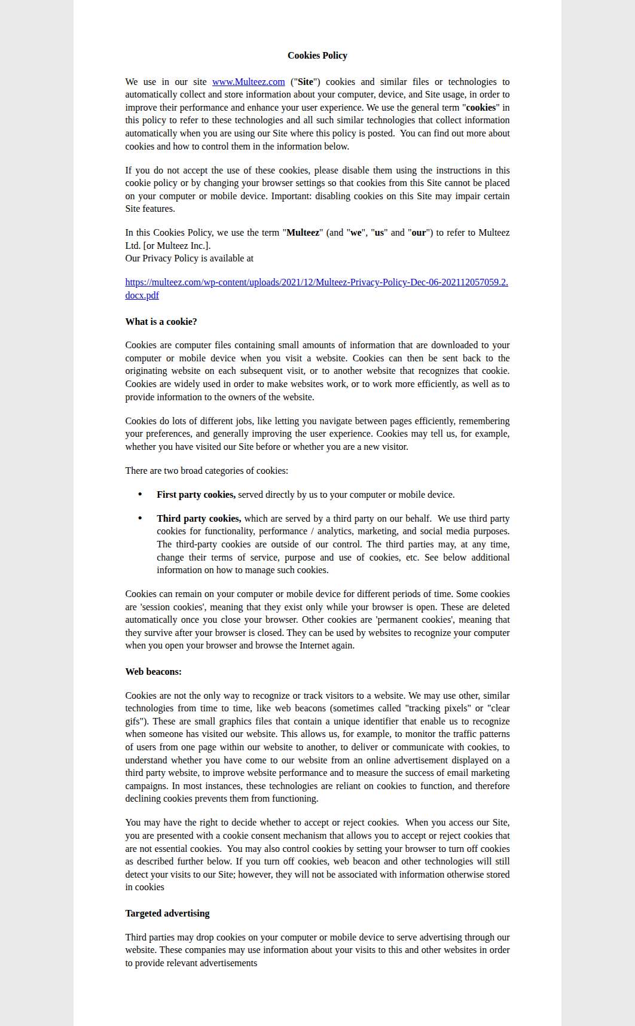Cookies Policy
We use in our site www.Multeez.com ("Site") cookies and similar files or technologies to automatically collect and store information about your computer, device, and Site usage, in order to improve their performance and enhance your user experience. We use the general term "cookies" in this policy to refer to these technologies and all such similar technologies that collect information automatically when you are using our Site where this policy is posted. You can find out more about cookies and how to control them in the information below.
If you do not accept the use of these cookies, please disable them using the instructions in this cookie policy or by changing your browser settings so that cookies from this Site cannot be placed on your computer or mobile device. Important: disabling cookies on this Site may impair certain Site features.
In this Cookies Policy, we use the term "Multeez" (and "we", "us" and "our") to refer to Multeez Ltd. [or Multeez Inc.].
Our Privacy Policy is available at
https://multeez.com/wp-content/uploads/2021/12/Multeez-Privacy-Policy-Dec-06-202112057059.2.docx.pdf
What is a cookie?
Cookies are computer files containing small amounts of information that are downloaded to your computer or mobile device when you visit a website. Cookies can then be sent back to the originating website on each subsequent visit, or to another website that recognizes that cookie. Cookies are widely used in order to make websites work, or to work more efficiently, as well as to provide information to the owners of the website.
Cookies do lots of different jobs, like letting you navigate between pages efficiently, remembering your preferences, and generally improving the user experience. Cookies may tell us, for example, whether you have visited our Site before or whether you are a new visitor.
There are two broad categories of cookies:
First party cookies, served directly by us to your computer or mobile device.
Third party cookies, which are served by a third party on our behalf. We use third party cookies for functionality, performance / analytics, marketing, and social media purposes. The third-party cookies are outside of our control. The third parties may, at any time, change their terms of service, purpose and use of cookies, etc. See below additional information on how to manage such cookies.
Cookies can remain on your computer or mobile device for different periods of time. Some cookies are 'session cookies', meaning that they exist only while your browser is open. These are deleted automatically once you close your browser. Other cookies are 'permanent cookies', meaning that they survive after your browser is closed. They can be used by websites to recognize your computer when you open your browser and browse the Internet again.
Web beacons:
Cookies are not the only way to recognize or track visitors to a website. We may use other, similar technologies from time to time, like web beacons (sometimes called "tracking pixels" or "clear gifs"). These are small graphics files that contain a unique identifier that enable us to recognize when someone has visited our website. This allows us, for example, to monitor the traffic patterns of users from one page within our website to another, to deliver or communicate with cookies, to understand whether you have come to our website from an online advertisement displayed on a third party website, to improve website performance and to measure the success of email marketing campaigns. In most instances, these technologies are reliant on cookies to function, and therefore declining cookies prevents them from functioning.
You may have the right to decide whether to accept or reject cookies. When you access our Site, you are presented with a cookie consent mechanism that allows you to accept or reject cookies that are not essential cookies. You may also control cookies by setting your browser to turn off cookies as described further below. If you turn off cookies, web beacon and other technologies will still detect your visits to our Site; however, they will not be associated with information otherwise stored in cookies
Targeted advertising
Third parties may drop cookies on your computer or mobile device to serve advertising through our website. These companies may use information about your visits to this and other websites in order to provide relevant advertisements